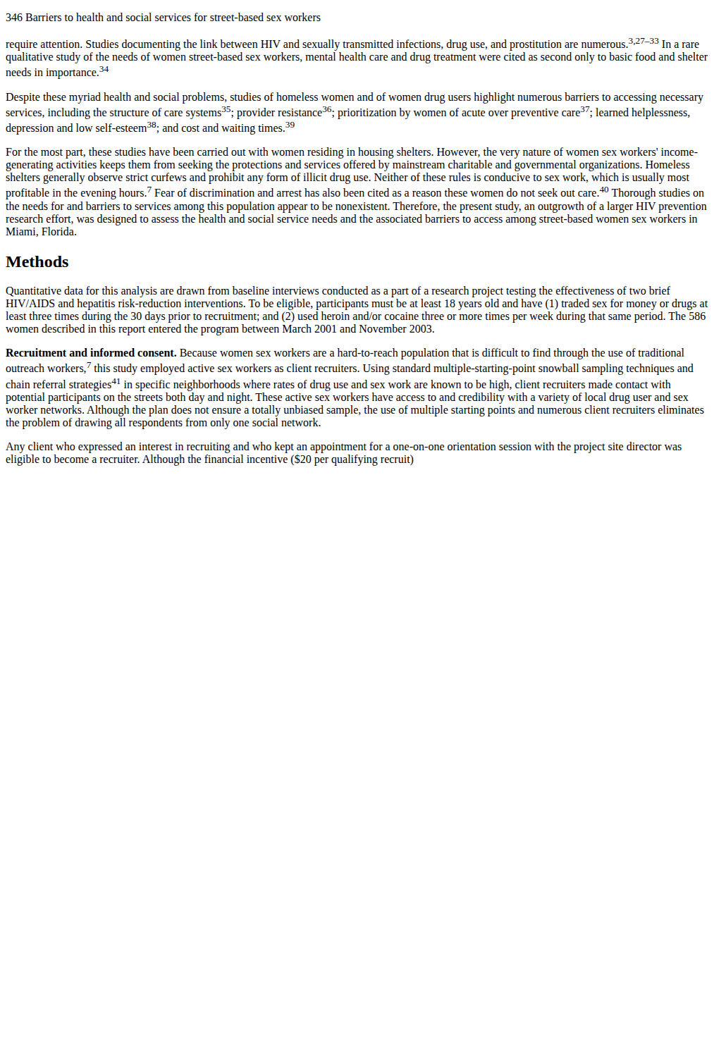346 Barriers to health and social services for street-based sex workers
require attention. Studies documenting the link between HIV and sexually transmitted infections, drug use, and prostitution are numerous.3,27–33 In a rare qualitative study of the needs of women street-based sex workers, mental health care and drug treatment were cited as second only to basic food and shelter needs in importance.34
Despite these myriad health and social problems, studies of homeless women and of women drug users highlight numerous barriers to accessing necessary services, including the structure of care systems35; provider resistance36; prioritization by women of acute over preventive care37; learned helplessness, depression and low self-esteem38; and cost and waiting times.39
For the most part, these studies have been carried out with women residing in housing shelters. However, the very nature of women sex workers' income-generating activities keeps them from seeking the protections and services offered by mainstream charitable and governmental organizations. Homeless shelters generally observe strict curfews and prohibit any form of illicit drug use. Neither of these rules is conducive to sex work, which is usually most profitable in the evening hours.7 Fear of discrimination and arrest has also been cited as a reason these women do not seek out care.40 Thorough studies on the needs for and barriers to services among this population appear to be nonexistent. Therefore, the present study, an outgrowth of a larger HIV prevention research effort, was designed to assess the health and social service needs and the associated barriers to access among street-based women sex workers in Miami, Florida.
Methods
Quantitative data for this analysis are drawn from baseline interviews conducted as a part of a research project testing the effectiveness of two brief HIV/AIDS and hepatitis risk-reduction interventions. To be eligible, participants must be at least 18 years old and have (1) traded sex for money or drugs at least three times during the 30 days prior to recruitment; and (2) used heroin and/or cocaine three or more times per week during that same period. The 586 women described in this report entered the program between March 2001 and November 2003.
Recruitment and informed consent. Because women sex workers are a hard-to-reach population that is difficult to find through the use of traditional outreach workers,7 this study employed active sex workers as client recruiters. Using standard multiple-starting-point snowball sampling techniques and chain referral strategies41 in specific neighborhoods where rates of drug use and sex work are known to be high, client recruiters made contact with potential participants on the streets both day and night. These active sex workers have access to and credibility with a variety of local drug user and sex worker networks. Although the plan does not ensure a totally unbiased sample, the use of multiple starting points and numerous client recruiters eliminates the problem of drawing all respondents from only one social network.
Any client who expressed an interest in recruiting and who kept an appointment for a one-on-one orientation session with the project site director was eligible to become a recruiter. Although the financial incentive ($20 per qualifying recruit)